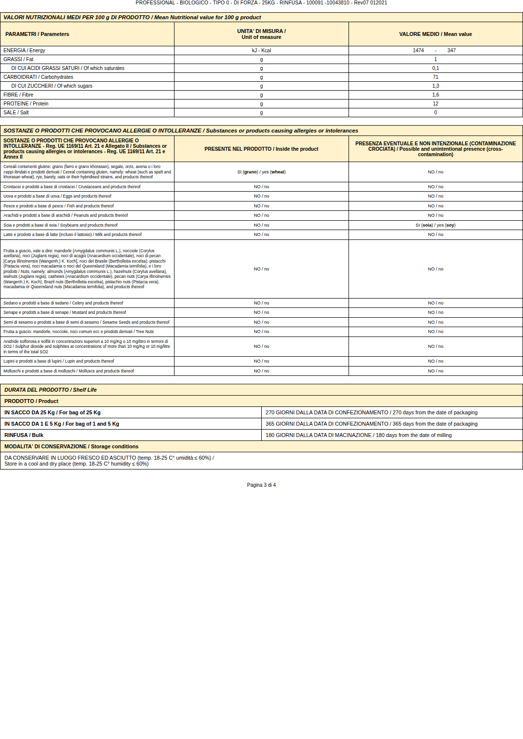PROFESSIONAL - BIOLOGICO - TIPO 0 - DI FORZA - 25KG - RINFUSA - 100091 -10043810 - Rev07 012021
| VALORI NUTRIZIONALI MEDI PER 100 g DI PRODOTTO / Mean Nutritional value for 100 g product |
| PARAMETRI / Parameters | UNITA' DI MISURA / Unit of measure | VALORE MEDIO / Mean value |
| ENERGIA / Energy | kJ - Kcal | / 1474 / - / 347 / |
| GRASSI / Fat | g | 1 |
| DI CUI ACIDI GRASSI SATURI / Of which saturates | g | 0,1 |
| CARBOIDRATI / Carbohydrates | g | 71 |
| DI CUI ZUCCHERI / Of which sugars | g | 1,3 |
| FIBRE / Fibre | g | 1,6 |
| PROTEINE / Protein | g | 12 |
| SALE / Salt | g | 0 |
| SOSTANZE O PRODOTTI CHE PROVOCANO ALLERGIE O INTOLLERANZE / Substances or products causing allergies or intolerances |
| SOSTANZE O PRODOTTI CHE PROVOCANO ALLERGIE O INTOLLERANZE - Reg. UE 1169/11 Art. 21 e Allegato II / Substances or products causing allergies or intolerances - Reg. UE 1169/11 Art. 21 e Annex II | PRESENTE NEL PRODOTTO / Inside the product | PRESENZA EVENTUALE E NON INTENZIONALE (CONTAMINAZIONE CROCIATA) / Possible and unintentional presence (cross-contamination) |
| Cereali contenenti glutine: grano (farro e grano khorasan), segale, orzo, avena o i loro ceppi ibridati e prodotti derivati / Cereal containing gluten, namely: wheat (such as spelt and khorasan wheat), rye, barely, oats or their hybridised strains, and products thereof | SI ( grano ) / yes ( wheat ) | NO / no |
| Crostacei e prodotti a base di crostacei / Crustaceans and products thereof | NO / no | NO / no |
| Uova e prodotti a base di uova / Eggs and products thereof | NO / no | NO / no |
| Pesce e prodotti a base di pesce / Fish and products thereof | NO / no | NO / no |
| Arachidi e prodotti a base di arachidi / Peanuts and products thereof | NO / no | NO / no |
| Soia e prodotti a base di soia / Soybeans and products thereof | NO / no | SI ( soia ) / yes ( soy ) |
| Latte e prodotti a base di latte (incluso il lattosio) / Milk and products thereof | NO / no | NO / no |
| Frutta a guscio, vale a dire: mandorle (Amygdalus communis L.), nocciole (Corylus avellana), noci (Juglans regia), noci di acagiù (Anacardium occidentale), noci di pecan [Carya illinoinensis (Wangenh.) K. Koch], noci del Brasile (Bertholletia excelsa), pistacchi (Pistacia vera), noci macadamia o noci del Queensland (Macadamia ternifolia), e i loro prodotti / Nuts, namely: almonds (Amygdalus communis L.), hazelnuts (Corylus avellana), walnuts (Juglans regia), cashews (Anacardium occidentale), pecan nuts (Carya illinoinensis (Wangenh.) K. Koch), Brazil nuts (Bertholletia excelsa), pistachio nuts (Pistacia vera), macadamia or Queensland nuts (Macadamia ternifolia), and products thereof | NO / no | NO / no |
| Sedano e prodotti a base di sedano / Celery and products thereof | NO / no | NO / no |
| Senape e prodotti a base di senape / Mustard and products thereof | NO / no | NO / no |
| Semi di sesamo e prodotti a base di semi di sesamo / Sesame Seeds and products thereof | NO / no | NO / no |
| Frutta a guscio: mandorle, nocciole, noci comuni ecc e prodotti derivati / Tree Nuts | NO / no | NO / no |
| Anidride solforosa e solfiti in concentrazioni superiori a 10 mg/Kg o 10 mg/litro in termini di SO2 / Sulphur dioxide and sulphites at concentrations of more than 10 mg/Kg or 10 mg/litre in terms of the total SO2 | NO / no | NO / no |
| Lupini e prodotti a base di lupini / Lupin and products thereof | NO / no | NO / no |
| Molluschi e prodotti a base di molluschi / Molluscs and products thereof | NO / no | NO / no |
| DURATA DEL PRODOTTO / Shelf Life |
| PRODOTTO / Product |
| IN SACCO DA 25 Kg / For bag of 25 Kg | 270 GIORNI DALLA DATA DI CONFEZIONAMENTO / 270 days from the date of packaging |
| IN SACCO DA 1 E 5 Kg / For bag of 1 and 5 Kg | 365 GIORNI DALLA DATA DI CONFEZIONAMENTO / 365 days from the date of packaging |
| RINFUSA / Bulk | 180 GIORNI DALLA DATA DI MACINAZIONE / 180 days from the date of milling |
| MODALITA' DI CONSERVAZIONE / Storage conditions |
| DA CONSERVARE IN LUOGO FRESCO ED ASCIUTTO (temp. 18-25 C° umidità ≤ 60%) / Store in a cool and dry place (temp. 18-25 C° humidity ≤ 60%) |
Pagina 3 di 4